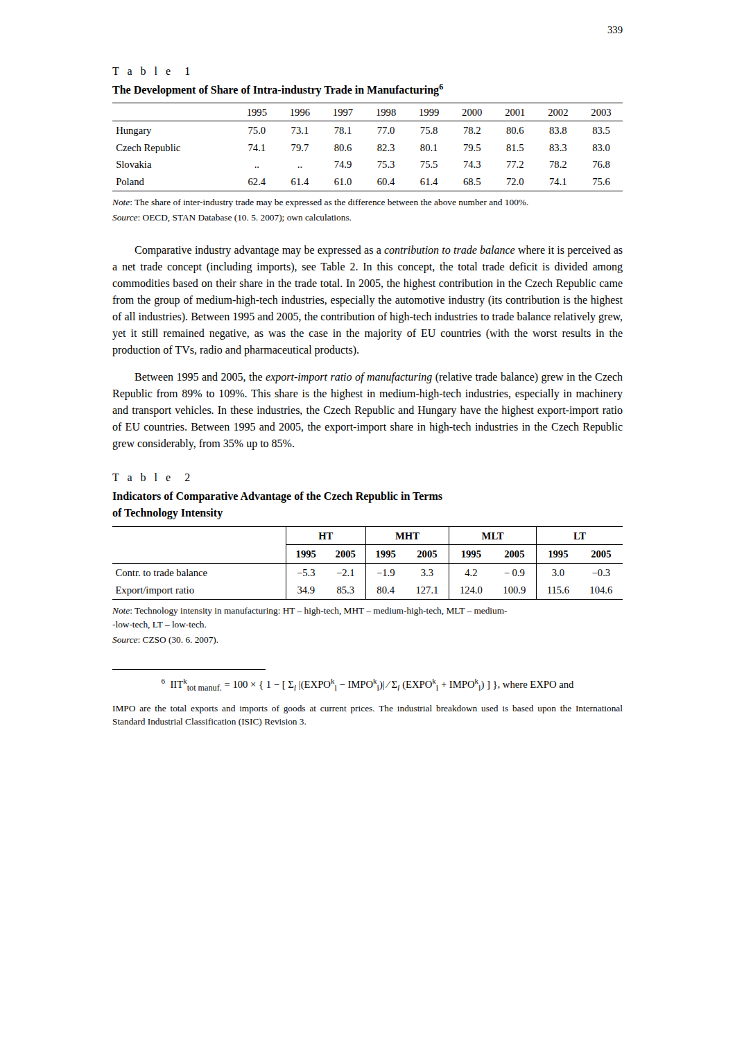339
T a b l e 1
The Development of Share of Intra-industry Trade in Manufacturing6
| | 1995 | 1996 | 1997 | 1998 | 1999 | 2000 | 2001 | 2002 | 2003 |
| --- | --- | --- | --- | --- | --- | --- | --- | --- | --- |
| Hungary | 75.0 | 73.1 | 78.1 | 77.0 | 75.8 | 78.2 | 80.6 | 83.8 | 83.5 |
| Czech Republic | 74.1 | 79.7 | 80.6 | 82.3 | 80.1 | 79.5 | 81.5 | 83.3 | 83.0 |
| Slovakia | .. | .. | 74.9 | 75.3 | 75.5 | 74.3 | 77.2 | 78.2 | 76.8 |
| Poland | 62.4 | 61.4 | 61.0 | 60.4 | 61.4 | 68.5 | 72.0 | 74.1 | 75.6 |
Note: The share of inter-industry trade may be expressed as the difference between the above number and 100%.
Source: OECD, STAN Database (10. 5. 2007); own calculations.
Comparative industry advantage may be expressed as a contribution to trade balance where it is perceived as a net trade concept (including imports), see Table 2. In this concept, the total trade deficit is divided among commodities based on their share in the trade total. In 2005, the highest contribution in the Czech Republic came from the group of medium-high-tech industries, especially the automotive industry (its contribution is the highest of all industries). Between 1995 and 2005, the contribution of high-tech industries to trade balance relatively grew, yet it still remained negative, as was the case in the majority of EU countries (with the worst results in the production of TVs, radio and pharmaceutical products).
Between 1995 and 2005, the export-import ratio of manufacturing (relative trade balance) grew in the Czech Republic from 89% to 109%. This share is the highest in medium-high-tech industries, especially in machinery and transport vehicles. In these industries, the Czech Republic and Hungary have the highest export-import ratio of EU countries. Between 1995 and 2005, the export-import share in high-tech industries in the Czech Republic grew considerably, from 35% up to 85%.
T a b l e 2
Indicators of Comparative Advantage of the Czech Republic in Terms
of Technology Intensity
| | HT | MHT | MLT | LT |
| --- | --- | --- | --- | --- |
| 1995 | 2005 | 1995 | 2005 | 1995 | 2005 | 1995 | 2005 |
| Contr. to trade balance | −5.3 | −2.1 | −1.9 | 3.3 | 4.2 | − 0.9 | 3.0 | −0.3 |
| Export/import ratio | 34.9 | 85.3 | 80.4 | 127.1 | 124.0 | 100.9 | 115.6 | 104.6 |
Note: Technology intensity in manufacturing: HT – high-tech, MHT – medium-high-tech, MLT – medium-
-low-tech, LT – low-tech.
Source: CZSO (30. 6. 2007).
6 IITktot manuf. = 100 × { 1 − [ Σi |(EXPOki − IMPOki)| ⁄ Σi (EXPOki + IMPOki) ] }, where EXPO and
IMPO are the total exports and imports of goods at current prices. The industrial breakdown used is based upon the International Standard Industrial Classification (ISIC) Revision 3.